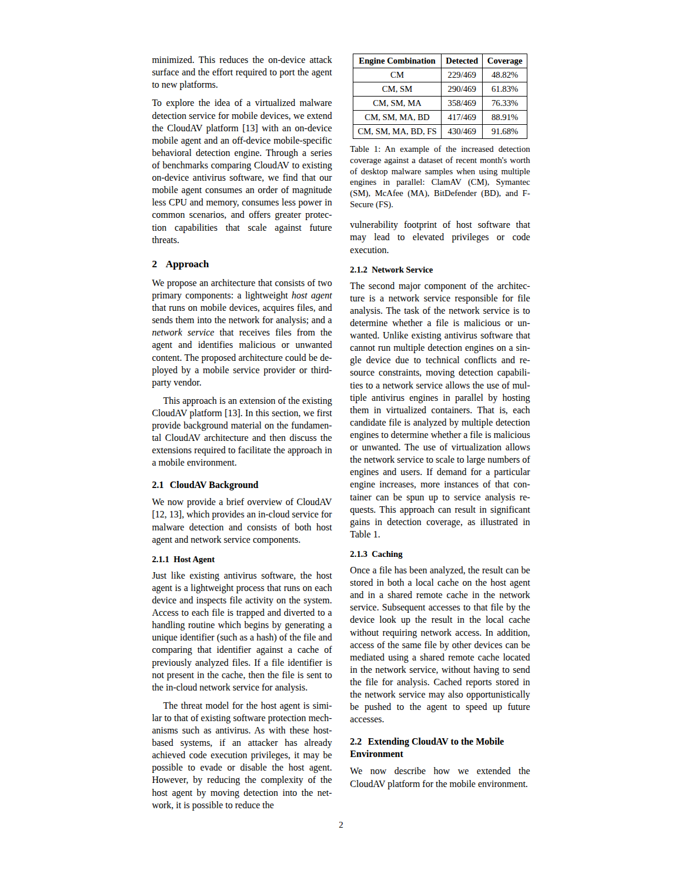minimized. This reduces the on-device attack surface and the effort required to port the agent to new platforms.
To explore the idea of a virtualized malware detection service for mobile devices, we extend the CloudAV platform [13] with an on-device mobile agent and an off-device mobile-specific behavioral detection engine. Through a series of benchmarks comparing CloudAV to existing on-device antivirus software, we find that our mobile agent consumes an order of magnitude less CPU and memory, consumes less power in common scenarios, and offers greater protection capabilities that scale against future threats.
2 Approach
We propose an architecture that consists of two primary components: a lightweight host agent that runs on mobile devices, acquires files, and sends them into the network for analysis; and a network service that receives files from the agent and identifies malicious or unwanted content. The proposed architecture could be deployed by a mobile service provider or third-party vendor.
This approach is an extension of the existing CloudAV platform [13]. In this section, we first provide background material on the fundamental CloudAV architecture and then discuss the extensions required to facilitate the approach in a mobile environment.
2.1 CloudAV Background
We now provide a brief overview of CloudAV [12, 13], which provides an in-cloud service for malware detection and consists of both host agent and network service components.
2.1.1 Host Agent
Just like existing antivirus software, the host agent is a lightweight process that runs on each device and inspects file activity on the system. Access to each file is trapped and diverted to a handling routine which begins by generating a unique identifier (such as a hash) of the file and comparing that identifier against a cache of previously analyzed files. If a file identifier is not present in the cache, then the file is sent to the in-cloud network service for analysis.
The threat model for the host agent is similar to that of existing software protection mechanisms such as antivirus. As with these host-based systems, if an attacker has already achieved code execution privileges, it may be possible to evade or disable the host agent. However, by reducing the complexity of the host agent by moving detection into the network, it is possible to reduce the
| Engine Combination | Detected | Coverage |
| --- | --- | --- |
| CM | 229/469 | 48.82% |
| CM, SM | 290/469 | 61.83% |
| CM, SM, MA | 358/469 | 76.33% |
| CM, SM, MA, BD | 417/469 | 88.91% |
| CM, SM, MA, BD, FS | 430/469 | 91.68% |
Table 1: An example of the increased detection coverage against a dataset of recent month's worth of desktop malware samples when using multiple engines in parallel: ClamAV (CM), Symantec (SM), McAfee (MA), BitDefender (BD), and F-Secure (FS).
vulnerability footprint of host software that may lead to elevated privileges or code execution.
2.1.2 Network Service
The second major component of the architecture is a network service responsible for file analysis. The task of the network service is to determine whether a file is malicious or unwanted. Unlike existing antivirus software that cannot run multiple detection engines on a single device due to technical conflicts and resource constraints, moving detection capabilities to a network service allows the use of multiple antivirus engines in parallel by hosting them in virtualized containers. That is, each candidate file is analyzed by multiple detection engines to determine whether a file is malicious or unwanted. The use of virtualization allows the network service to scale to large numbers of engines and users. If demand for a particular engine increases, more instances of that container can be spun up to service analysis requests. This approach can result in significant gains in detection coverage, as illustrated in Table 1.
2.1.3 Caching
Once a file has been analyzed, the result can be stored in both a local cache on the host agent and in a shared remote cache in the network service. Subsequent accesses to that file by the device look up the result in the local cache without requiring network access. In addition, access of the same file by other devices can be mediated using a shared remote cache located in the network service, without having to send the file for analysis. Cached reports stored in the network service may also opportunistically be pushed to the agent to speed up future accesses.
2.2 Extending CloudAV to the Mobile Environment
We now describe how we extended the CloudAV platform for the mobile environment.
2